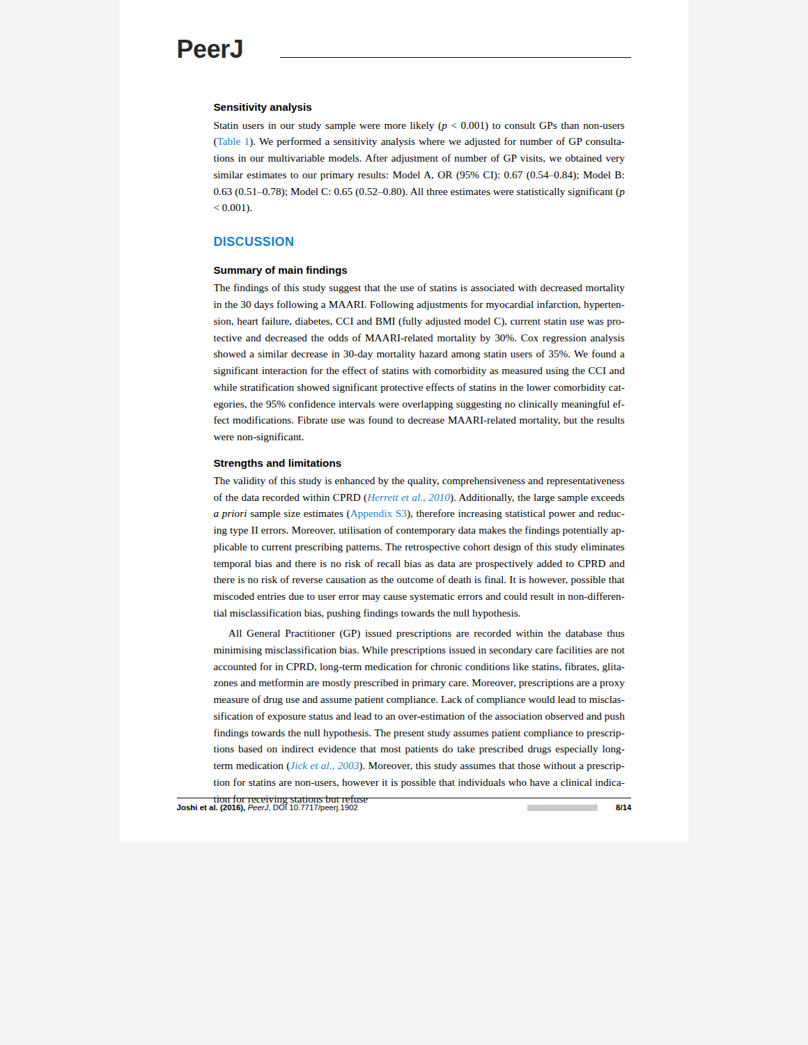PeerJ
Sensitivity analysis
Statin users in our study sample were more likely (p < 0.001) to consult GPs than non-users (Table 1). We performed a sensitivity analysis where we adjusted for number of GP consultations in our multivariable models. After adjustment of number of GP visits, we obtained very similar estimates to our primary results: Model A, OR (95% CI): 0.67 (0.54–0.84); Model B: 0.63 (0.51–0.78); Model C: 0.65 (0.52–0.80). All three estimates were statistically significant (p < 0.001).
Discussion
Summary of main findings
The findings of this study suggest that the use of statins is associated with decreased mortality in the 30 days following a MAARI. Following adjustments for myocardial infarction, hypertension, heart failure, diabetes, CCI and BMI (fully adjusted model C), current statin use was protective and decreased the odds of MAARI-related mortality by 30%. Cox regression analysis showed a similar decrease in 30-day mortality hazard among statin users of 35%. We found a significant interaction for the effect of statins with comorbidity as measured using the CCI and while stratification showed significant protective effects of statins in the lower comorbidity categories, the 95% confidence intervals were overlapping suggesting no clinically meaningful effect modifications. Fibrate use was found to decrease MAARI-related mortality, but the results were non-significant.
Strengths and limitations
The validity of this study is enhanced by the quality, comprehensiveness and representativeness of the data recorded within CPRD (Herrett et al., 2010). Additionally, the large sample exceeds a priori sample size estimates (Appendix S3), therefore increasing statistical power and reducing type II errors. Moreover, utilisation of contemporary data makes the findings potentially applicable to current prescribing patterns. The retrospective cohort design of this study eliminates temporal bias and there is no risk of recall bias as data are prospectively added to CPRD and there is no risk of reverse causation as the outcome of death is final. It is however, possible that miscoded entries due to user error may cause systematic errors and could result in non-differential misclassification bias, pushing findings towards the null hypothesis.
All General Practitioner (GP) issued prescriptions are recorded within the database thus minimising misclassification bias. While prescriptions issued in secondary care facilities are not accounted for in CPRD, long-term medication for chronic conditions like statins, fibrates, glitazones and metformin are mostly prescribed in primary care. Moreover, prescriptions are a proxy measure of drug use and assume patient compliance. Lack of compliance would lead to misclassification of exposure status and lead to an over-estimation of the association observed and push findings towards the null hypothesis. The present study assumes patient compliance to prescriptions based on indirect evidence that most patients do take prescribed drugs especially long-term medication (Jick et al., 2003). Moreover, this study assumes that those without a prescription for statins are non-users, however it is possible that individuals who have a clinical indication for receiving stations but refuse
Joshi et al. (2016), PeerJ, DOI 10.7717/peerj.1902
8/14